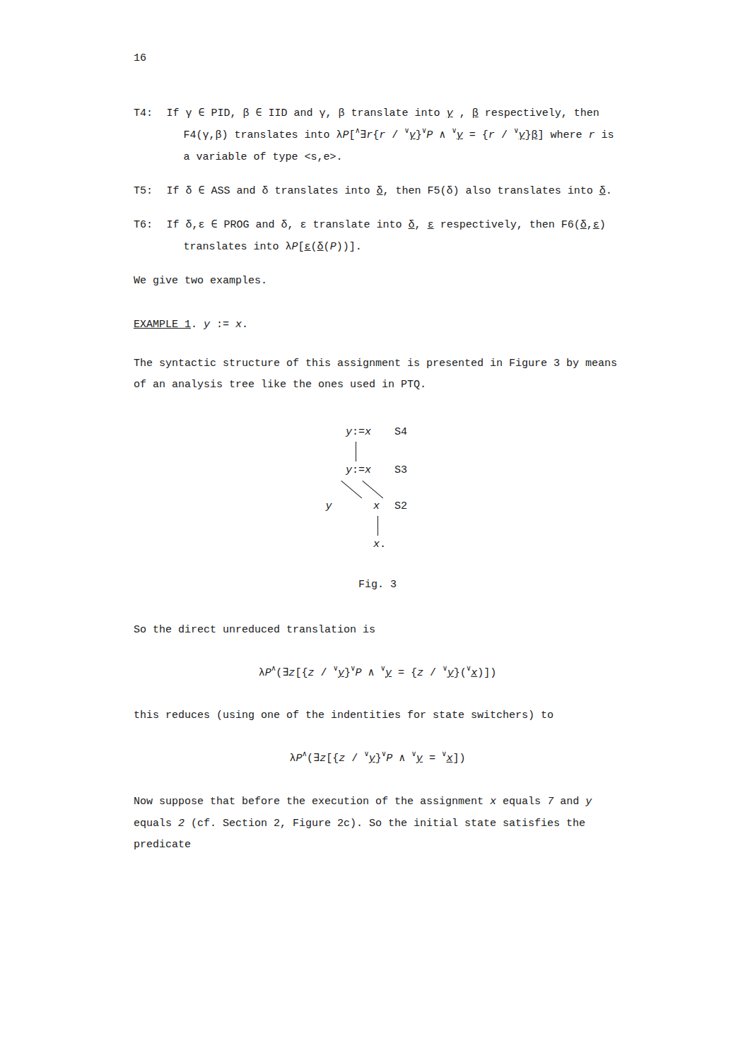16
T4:
If γ ∈ PID, β ∈ IID and γ, β translate into γ , β respectively, then F4(γ,β) translates into λP[∧∃r{r / ∨γ}∨P ∧ ∨γ = {r / ∨γ}β] where r is a variable of type <s,e>.
T5:
If δ ∈ ASS and δ translates into δ, then F5(δ) also translates into δ.
T6:
If δ,ε ∈ PROG and δ, ε translate into δ, ε respectively, then F6(δ,ε) translates into λP[ε(δ(P))].
We give two examples.
EXAMPLE 1. y := x.
The syntactic structure of this assignment is presented in Figure 3 by means of an analysis tree like the ones used in PTQ.
y:=x
S4
y:=x
S3
y
x
S2
x.
Fig. 3
So the direct unreduced translation is
λP∧(∃z[{z / ∨y}∨P ∧ ∨y = {z / ∨y}(∨x)])
this reduces (using one of the indentities for state switchers) to
λP∧(∃z[{z / ∨y}∨P ∧ ∨y = ∨x])
Now suppose that before the execution of the assignment x equals 7 and y equals 2 (cf. Section 2, Figure 2c). So the initial state satisfies the predicate